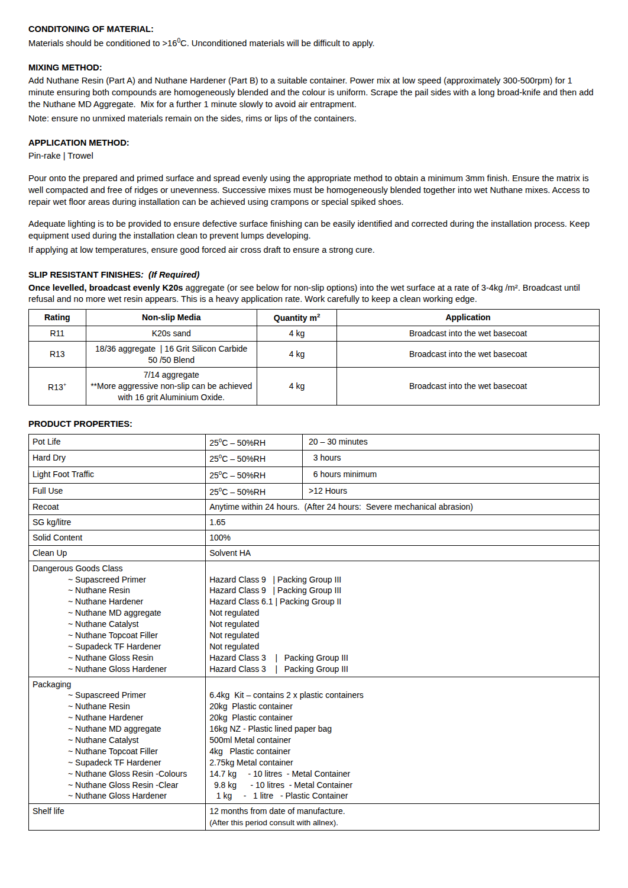CONDITONING OF MATERIAL:
Materials should be conditioned to >160C. Unconditioned materials will be difficult to apply.
MIXING METHOD:
Add Nuthane Resin (Part A) and Nuthane Hardener (Part B) to a suitable container. Power mix at low speed (approximately 300-500rpm) for 1 minute ensuring both compounds are homogeneously blended and the colour is uniform. Scrape the pail sides with a long broad-knife and then add the Nuthane MD Aggregate. Mix for a further 1 minute slowly to avoid air entrapment.
Note: ensure no unmixed materials remain on the sides, rims or lips of the containers.
APPLICATION METHOD:
Pin-rake | Trowel
Pour onto the prepared and primed surface and spread evenly using the appropriate method to obtain a minimum 3mm finish. Ensure the matrix is well compacted and free of ridges or unevenness. Successive mixes must be homogeneously blended together into wet Nuthane mixes. Access to repair wet floor areas during installation can be achieved using crampons or special spiked shoes.
Adequate lighting is to be provided to ensure defective surface finishing can be easily identified and corrected during the installation process. Keep equipment used during the installation clean to prevent lumps developing.
If applying at low temperatures, ensure good forced air cross draft to ensure a strong cure.
SLIP RESISTANT FINISHES: (If Required)
Once levelled, broadcast evenly K20s aggregate (or see below for non-slip options) into the wet surface at a rate of 3-4kg /m². Broadcast until refusal and no more wet resin appears. This is a heavy application rate. Work carefully to keep a clean working edge.
| Rating | Non-slip Media | Quantity m 2 | Application |
| --- | --- | --- | --- |
| R11 | K20s sand | 4 kg | Broadcast into the wet basecoat |
| R13 | 18/36 aggregate / 16 Grit Silicon Carbide 50 /50 Blend | 4 kg | Broadcast into the wet basecoat |
| R13 + | 7/14 aggregate **More aggressive non-slip can be achieved with 16 grit Aluminium Oxide. | 4 kg | Broadcast into the wet basecoat |
PRODUCT PROPERTIES:
| Pot Life | 25 0 C – 50%RH | 20 – 30 minutes |
| Hard Dry | 25 0 C – 50%RH | 3 hours |
| Light Foot Traffic | 25 0 C – 50%RH | 6 hours minimum |
| Full Use | 25 0 C – 50%RH | >12 Hours |
| Recoat | Anytime within 24 hours. (After 24 hours: Severe mechanical abrasion) |
| SG kg/litre | 1.65 |
| Solid Content | 100% |
| Clean Up | Solvent HA |
| Dangerous Goods Class ~ Supascreed Primer ~ Nuthane Resin ~ Nuthane Hardener ~ Nuthane MD aggregate ~ Nuthane Catalyst ~ Nuthane Topcoat Filler ~ Supadeck TF Hardener ~ Nuthane Gloss Resin ~ Nuthane Gloss Hardener | Hazard Class 9 / Packing Group III Hazard Class 9 / Packing Group III Hazard Class 6.1 / Packing Group II Not regulated Not regulated Not regulated Not regulated Hazard Class 3 / Packing Group III Hazard Class 3 / Packing Group III |
| Packaging ~ Supascreed Primer ~ Nuthane Resin ~ Nuthane Hardener ~ Nuthane MD aggregate ~ Nuthane Catalyst ~ Nuthane Topcoat Filler ~ Supadeck TF Hardener ~ Nuthane Gloss Resin -Colours ~ Nuthane Gloss Resin -Clear ~ Nuthane Gloss Hardener | 6.4kg Kit – contains 2 x plastic containers 20kg Plastic container 20kg Plastic container 16kg NZ - Plastic lined paper bag 500ml Metal container 4kg Plastic container 2.75kg Metal container 14.7 kg - 10 litres - Metal Container 9.8 kg - 10 litres - Metal Container 1 kg - 1 litre - Plastic Container |
| Shelf life | 12 months from date of manufacture. (After this period consult with allnex). |